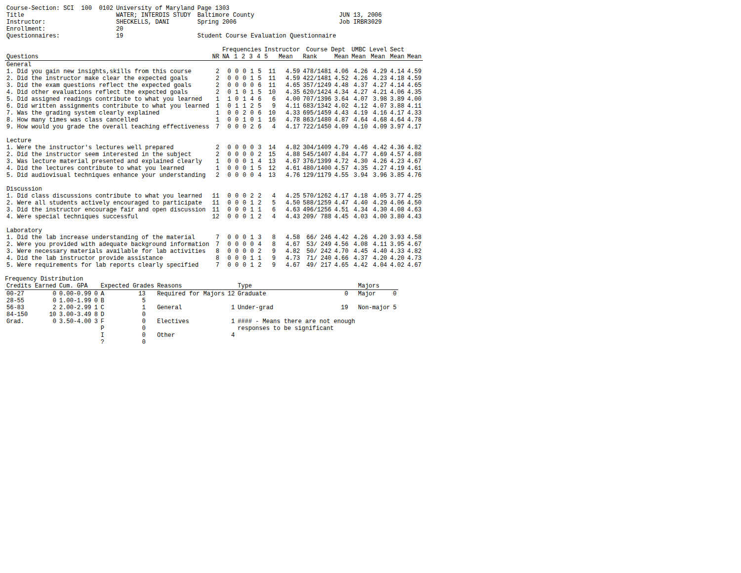| Course-Section: SCI 100 0102 | University of Maryland | Page 1303 |
| Title | WATER; INTERDIS STUDY | Baltimore County | JUN 13, 2006 |
| Instructor: | SHECKELLS, DANI | Spring 2006 | Job IRBR3029 |
| Enrollment: | 20 |
| Questionnaires: | 19 | Student Course Evaluation Questionnaire |
| | Frequencies | Instructor | Course Dept | UMBC Level | Sect |
| --- | --- | --- | --- | --- | --- |
| Questions | NR | NA | 1 | 2 | 3 | 4 | 5 | Mean | Rank | Mean | Mean | Mean | Mean | Mean |
| General |
| 1. Did you gain new insights,skills from this course | 2 | 0 | 0 | 0 | 1 | 5 | 11 | 4.59 | 478/1481 | 4.06 | 4.26 | 4.29 | 4.14 | 4.59 |
| 2. Did the instructor make clear the expected goals | 2 | 0 | 0 | 0 | 1 | 5 | 11 | 4.59 | 422/1481 | 4.52 | 4.26 | 4.23 | 4.18 | 4.59 |
| 3. Did the exam questions reflect the expected goals | 2 | 0 | 0 | 0 | 0 | 6 | 11 | 4.65 | 357/1249 | 4.48 | 4.37 | 4.27 | 4.14 | 4.65 |
| 4. Did other evaluations reflect the expected goals | 2 | 0 | 1 | 0 | 1 | 5 | 10 | 4.35 | 620/1424 | 4.34 | 4.27 | 4.21 | 4.06 | 4.35 |
| 5. Did assigned readings contribute to what you learned | 1 | 1 | 0 | 1 | 4 | 6 | 6 | 4.00 | 707/1396 | 3.64 | 4.07 | 3.98 | 3.89 | 4.00 |
| 6. Did written assignments contribute to what you learned | 1 | 0 | 1 | 1 | 2 | 5 | 9 | 4.11 | 683/1342 | 4.02 | 4.12 | 4.07 | 3.88 | 4.11 |
| 7. Was the grading system clearly explained | 1 | 0 | 0 | 2 | 0 | 6 | 10 | 4.33 | 695/1459 | 4.43 | 4.19 | 4.16 | 4.17 | 4.33 |
| 8. How many times was class cancelled | 1 | 0 | 0 | 1 | 0 | 1 | 16 | 4.78 | 863/1480 | 4.87 | 4.64 | 4.68 | 4.64 | 4.78 |
| 9. How would you grade the overall teaching effectiveness | 7 | 0 | 0 | 0 | 2 | 6 | 4 | 4.17 | 722/1450 | 4.09 | 4.10 | 4.09 | 3.97 | 4.17 |
| Lecture |
| 1. Were the instructor's lectures well prepared | 2 | 0 | 0 | 0 | 0 | 3 | 14 | 4.82 | 304/1409 | 4.79 | 4.46 | 4.42 | 4.36 | 4.82 |
| 2. Did the instructor seem interested in the subject | 2 | 0 | 0 | 0 | 0 | 2 | 15 | 4.88 | 545/1407 | 4.84 | 4.77 | 4.69 | 4.57 | 4.88 |
| 3. Was lecture material presented and explained clearly | 1 | 0 | 0 | 0 | 1 | 4 | 13 | 4.67 | 376/1399 | 4.72 | 4.30 | 4.26 | 4.23 | 4.67 |
| 4. Did the lectures contribute to what you learned | 1 | 0 | 0 | 0 | 1 | 5 | 12 | 4.61 | 480/1400 | 4.57 | 4.35 | 4.27 | 4.19 | 4.61 |
| 5. Did audiovisual techniques enhance your understanding | 2 | 0 | 0 | 0 | 0 | 4 | 13 | 4.76 | 129/1179 | 4.55 | 3.94 | 3.96 | 3.85 | 4.76 |
| Discussion |
| 1. Did class discussions contribute to what you learned | 11 | 0 | 0 | 0 | 2 | 2 | 4 | 4.25 | 570/1262 | 4.17 | 4.18 | 4.05 | 3.77 | 4.25 |
| 2. Were all students actively encouraged to participate | 11 | 0 | 0 | 0 | 1 | 2 | 5 | 4.50 | 588/1259 | 4.47 | 4.40 | 4.29 | 4.06 | 4.50 |
| 3. Did the instructor encourage fair and open discussion | 11 | 0 | 0 | 0 | 1 | 1 | 6 | 4.63 | 496/1256 | 4.51 | 4.34 | 4.30 | 4.08 | 4.63 |
| 4. Were special techniques successful | 12 | 0 | 0 | 0 | 1 | 2 | 4 | 4.43 | 209/ 788 | 4.45 | 4.03 | 4.00 | 3.80 | 4.43 |
| Laboratory |
| 1. Did the lab increase understanding of the material | 7 | 0 | 0 | 0 | 1 | 3 | 8 | 4.58 | 66/ 246 | 4.42 | 4.26 | 4.20 | 3.93 | 4.58 |
| 2. Were you provided with adequate background information | 7 | 0 | 0 | 0 | 0 | 4 | 8 | 4.67 | 53/ 249 | 4.56 | 4.08 | 4.11 | 3.95 | 4.67 |
| 3. Were necessary materials available for lab activities | 8 | 0 | 0 | 0 | 0 | 2 | 9 | 4.82 | 50/ 242 | 4.70 | 4.45 | 4.40 | 4.33 | 4.82 |
| 4. Did the lab instructor provide assistance | 8 | 0 | 0 | 0 | 1 | 1 | 9 | 4.73 | 71/ 240 | 4.66 | 4.37 | 4.20 | 4.20 | 4.73 |
| 5. Were requirements for lab reports clearly specified | 7 | 0 | 0 | 0 | 1 | 2 | 9 | 4.67 | 49/ 217 | 4.65 | 4.42 | 4.04 | 4.02 | 4.67 |
Frequency Distribution
| Credits Earned | Cum. GPA | Expected Grades | Reasons | Type | Majors |
| --- | --- | --- | --- | --- | --- |
| 00-27 | 0 | 0.00-0.99 | 0 | A | 13 | | Required for Majors | 12 | Graduate | 0 | | Major | 0 |
| 28-55 | 0 | 1.00-1.99 | 0 | B | 5 | | | | | | | | |
| 56-83 | 2 | 2.00-2.99 | 1 | C | 1 | | General | 1 | Under-grad | 19 | | Non-major | 5 |
| 84-150 | 10 | 3.00-3.49 | 8 | D | 0 | | | | | | | | |
| Grad. | 0 | 3.50-4.00 | 3 | F | 0 | | Electives | 1 | #### - Means there are not enough | | |
| | | | | P | 0 | | | | responses to be significant | | |
| | | | | I | 0 | | Other | 4 | | | | | |
| | | | | ? | 0 | | | | | | | | |